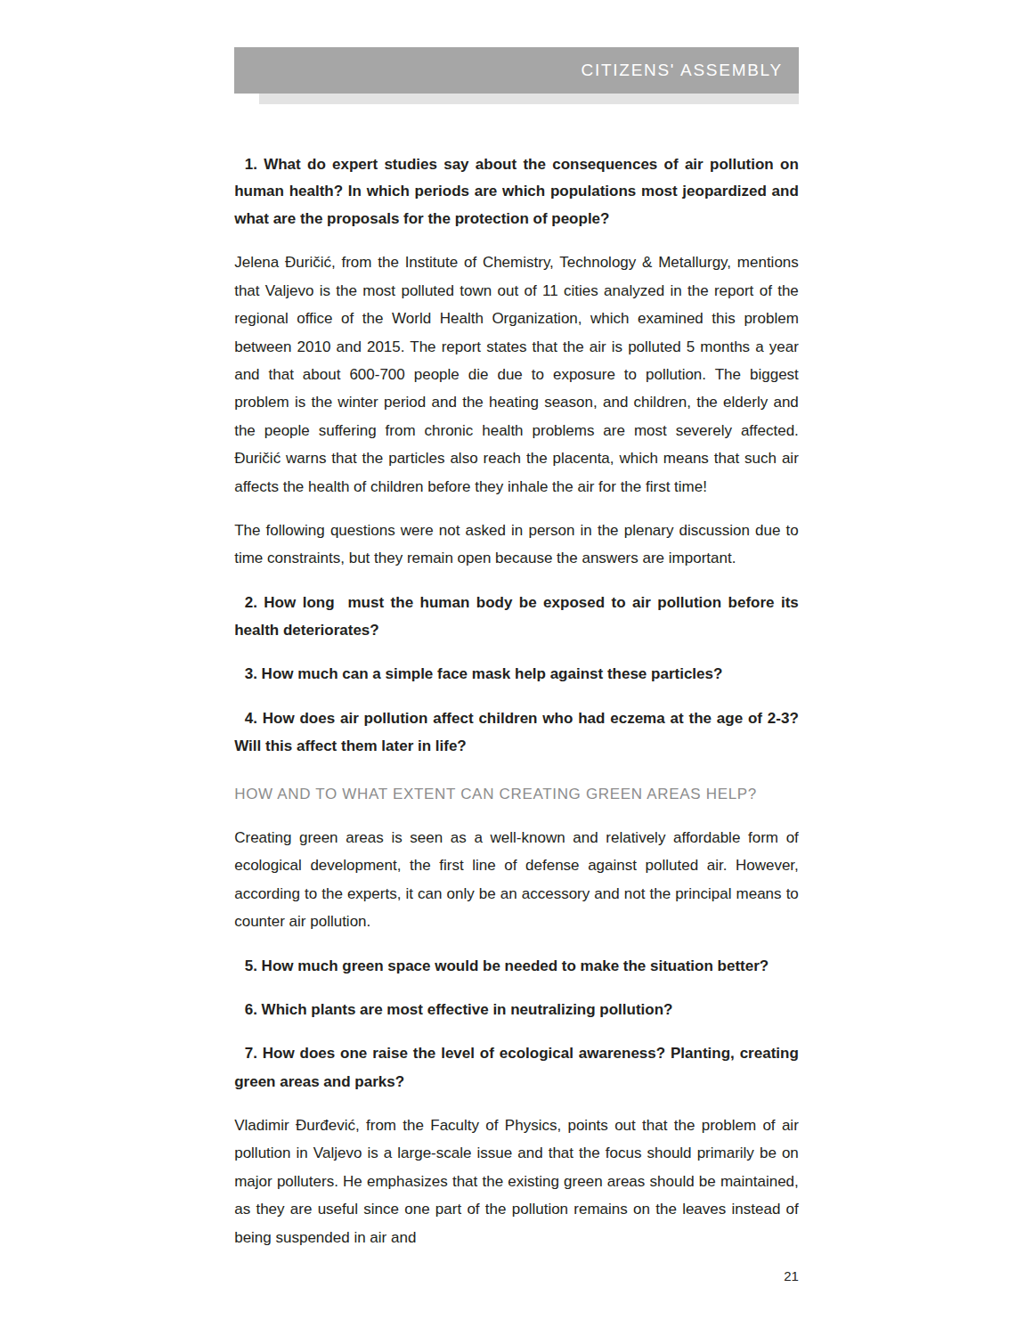Citizens' Assembly
1. What do expert studies say about the consequences of air pollution on human health? In which periods are which populations most jeopardized and what are the proposals for the protection of people?
Jelena Đuričić, from the Institute of Chemistry, Technology & Metallurgy, mentions that Valjevo is the most polluted town out of 11 cities analyzed in the report of the regional office of the World Health Organization, which examined this problem between 2010 and 2015. The report states that the air is polluted 5 months a year and that about 600-700 people die due to exposure to pollution. The biggest problem is the winter period and the heating season, and children, the elderly and the people suffering from chronic health problems are most severely affected. Đuričić warns that the particles also reach the placenta, which means that such air affects the health of children before they inhale the air for the first time!
The following questions were not asked in person in the plenary discussion due to time constraints, but they remain open because the answers are important.
2. How long must the human body be exposed to air pollution before its health deteriorates?
3. How much can a simple face mask help against these particles?
4. How does air pollution affect children who had eczema at the age of 2-3? Will this affect them later in life?
How and to what extent can creating green areas help?
Creating green areas is seen as a well-known and relatively affordable form of ecological development, the first line of defense against polluted air. However, according to the experts, it can only be an accessory and not the principal means to counter air pollution.
5. How much green space would be needed to make the situation better?
6. Which plants are most effective in neutralizing pollution?
7. How does one raise the level of ecological awareness? Planting, creating green areas and parks?
Vladimir Đurđević, from the Faculty of Physics, points out that the problem of air pollution in Valjevo is a large-scale issue and that the focus should primarily be on major polluters. He emphasizes that the existing green areas should be maintained, as they are useful since one part of the pollution remains on the leaves instead of being suspended in air and
21